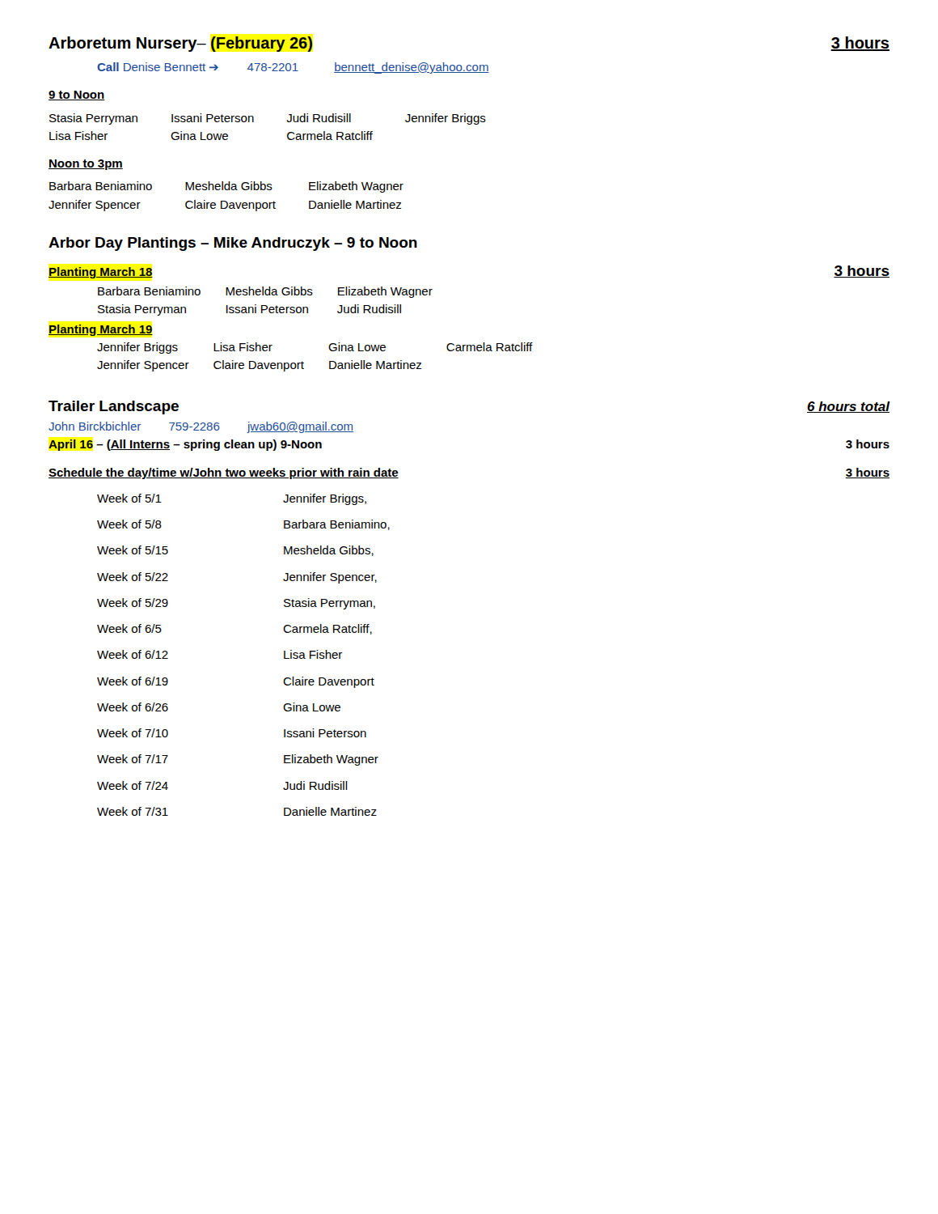Arboretum Nursery– (February 26) 3 hours
Call Denise Bennett ➔ 478-2201 bennett_denise@yahoo.com
9 to Noon
| Stasia Perryman | Issani Peterson | Judi Rudisill | Jennifer Briggs |
| Lisa Fisher | Gina Lowe | Carmela Ratcliff | |
Noon to 3pm
| Barbara Beniamino | Meshelda Gibbs | Elizabeth Wagner |
| Jennifer Spencer | Claire Davenport | Danielle Martinez |
Arbor Day Plantings – Mike Andruczyk – 9 to Noon
Planting March 18 3 hours
| Barbara Beniamino | Meshelda Gibbs | Elizabeth Wagner |
| Stasia Perryman | Issani Peterson | Judi Rudisill |
Planting March 19
| Jennifer Briggs | Lisa Fisher | Gina Lowe | Carmela Ratcliff |
| Jennifer Spencer | Claire Davenport | Danielle Martinez | |
Trailer Landscape 6 hours total
John Birckbichler 759-2286 jwab60@gmail.com
April 16 – (All Interns – spring clean up) 9-Noon 3 hours
Schedule the day/time w/John two weeks prior with rain date 3 hours
| Week of 5/1 | Jennifer Briggs, |
| Week of 5/8 | Barbara Beniamino, |
| Week of 5/15 | Meshelda Gibbs, |
| Week of 5/22 | Jennifer Spencer, |
| Week of 5/29 | Stasia Perryman, |
| Week of 6/5 | Carmela Ratcliff, |
| Week of 6/12 | Lisa Fisher |
| Week of 6/19 | Claire Davenport |
| Week of 6/26 | Gina Lowe |
| Week of 7/10 | Issani Peterson |
| Week of 7/17 | Elizabeth Wagner |
| Week of 7/24 | Judi Rudisill |
| Week of 7/31 | Danielle Martinez |